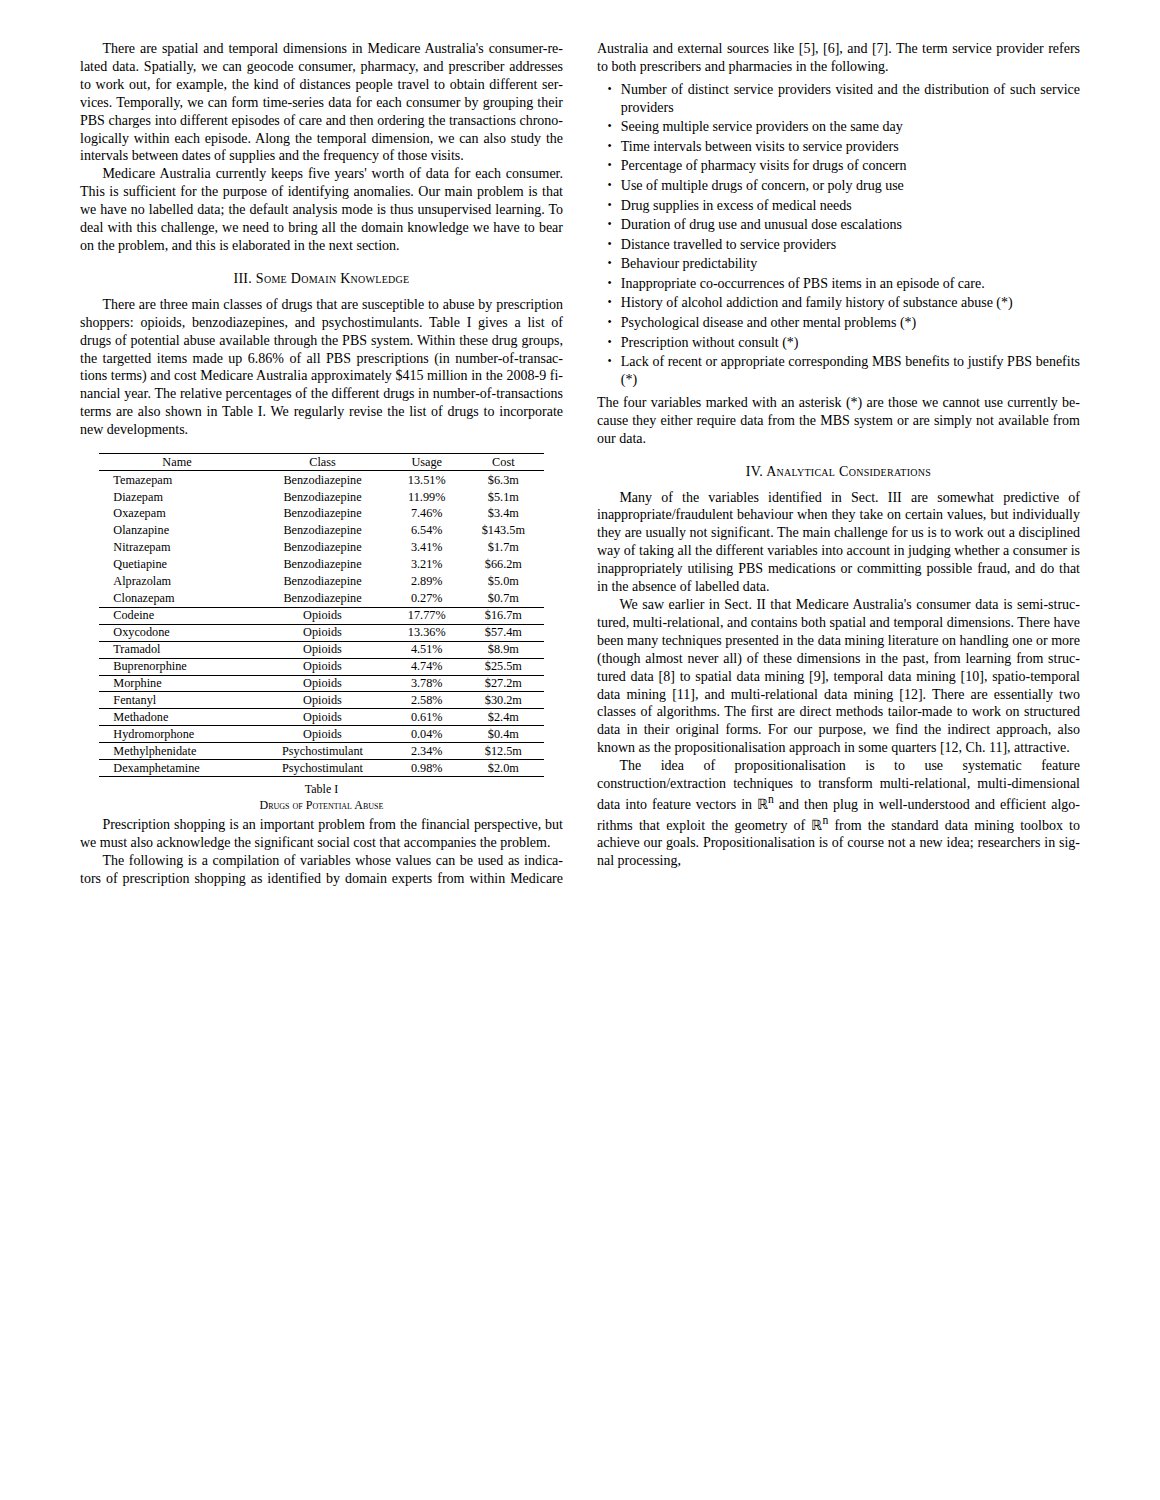There are spatial and temporal dimensions in Medicare Australia's consumer-related data. Spatially, we can geocode consumer, pharmacy, and prescriber addresses to work out, for example, the kind of distances people travel to obtain different services. Temporally, we can form time-series data for each consumer by grouping their PBS charges into different episodes of care and then ordering the transactions chronologically within each episode. Along the temporal dimension, we can also study the intervals between dates of supplies and the frequency of those visits.
Medicare Australia currently keeps five years' worth of data for each consumer. This is sufficient for the purpose of identifying anomalies. Our main problem is that we have no labelled data; the default analysis mode is thus unsupervised learning. To deal with this challenge, we need to bring all the domain knowledge we have to bear on the problem, and this is elaborated in the next section.
III. Some Domain Knowledge
There are three main classes of drugs that are susceptible to abuse by prescription shoppers: opioids, benzodiazepines, and psychostimulants. Table I gives a list of drugs of potential abuse available through the PBS system. Within these drug groups, the targetted items made up 6.86% of all PBS prescriptions (in number-of-transactions terms) and cost Medicare Australia approximately $415 million in the 2008-9 financial year. The relative percentages of the different drugs in number-of-transactions terms are also shown in Table I. We regularly revise the list of drugs to incorporate new developments.
| Name | Class | Usage | Cost |
| --- | --- | --- | --- |
| Temazepam | Benzodiazepine | 13.51% | $6.3m |
| Diazepam | Benzodiazepine | 11.99% | $5.1m |
| Oxazepam | Benzodiazepine | 7.46% | $3.4m |
| Olanzapine | Benzodiazepine | 6.54% | $143.5m |
| Nitrazepam | Benzodiazepine | 3.41% | $1.7m |
| Quetiapine | Benzodiazepine | 3.21% | $66.2m |
| Alprazolam | Benzodiazepine | 2.89% | $5.0m |
| Clonazepam | Benzodiazepine | 0.27% | $0.7m |
| Codeine | Opioids | 17.77% | $16.7m |
| Oxycodone | Opioids | 13.36% | $57.4m |
| Tramadol | Opioids | 4.51% | $8.9m |
| Buprenorphine | Opioids | 4.74% | $25.5m |
| Morphine | Opioids | 3.78% | $27.2m |
| Fentanyl | Opioids | 2.58% | $30.2m |
| Methadone | Opioids | 0.61% | $2.4m |
| Hydromorphone | Opioids | 0.04% | $0.4m |
| Methylphenidate | Psychostimulant | 2.34% | $12.5m |
| Dexamphetamine | Psychostimulant | 0.98% | $2.0m |
Table I Drugs of Potential Abuse
Prescription shopping is an important problem from the financial perspective, but we must also acknowledge the significant social cost that accompanies the problem.
The following is a compilation of variables whose values can be used as indicators of prescription shopping as identified by domain experts from within Medicare Australia and external sources like [5], [6], and [7]. The term service provider refers to both prescribers and pharmacies in the following.
Number of distinct service providers visited and the distribution of such service providers
Seeing multiple service providers on the same day
Time intervals between visits to service providers
Percentage of pharmacy visits for drugs of concern
Use of multiple drugs of concern, or poly drug use
Drug supplies in excess of medical needs
Duration of drug use and unusual dose escalations
Distance travelled to service providers
Behaviour predictability
Inappropriate co-occurrences of PBS items in an episode of care.
History of alcohol addiction and family history of substance abuse (*)
Psychological disease and other mental problems (*)
Prescription without consult (*)
Lack of recent or appropriate corresponding MBS benefits to justify PBS benefits (*)
The four variables marked with an asterisk (*) are those we cannot use currently because they either require data from the MBS system or are simply not available from our data.
IV. Analytical Considerations
Many of the variables identified in Sect. III are somewhat predictive of inappropriate/fraudulent behaviour when they take on certain values, but individually they are usually not significant. The main challenge for us is to work out a disciplined way of taking all the different variables into account in judging whether a consumer is inappropriately utilising PBS medications or committing possible fraud, and do that in the absence of labelled data.
We saw earlier in Sect. II that Medicare Australia's consumer data is semi-structured, multi-relational, and contains both spatial and temporal dimensions. There have been many techniques presented in the data mining literature on handling one or more (though almost never all) of these dimensions in the past, from learning from structured data [8] to spatial data mining [9], temporal data mining [10], spatio-temporal data mining [11], and multi-relational data mining [12]. There are essentially two classes of algorithms. The first are direct methods tailor-made to work on structured data in their original forms. For our purpose, we find the indirect approach, also known as the propositionalisation approach in some quarters [12, Ch. 11], attractive.
The idea of propositionalisation is to use systematic feature construction/extraction techniques to transform multi-relational, multi-dimensional data into feature vectors in ℝn and then plug in well-understood and efficient algorithms that exploit the geometry of ℝn from the standard data mining toolbox to achieve our goals. Propositionalisation is of course not a new idea; researchers in signal processing,